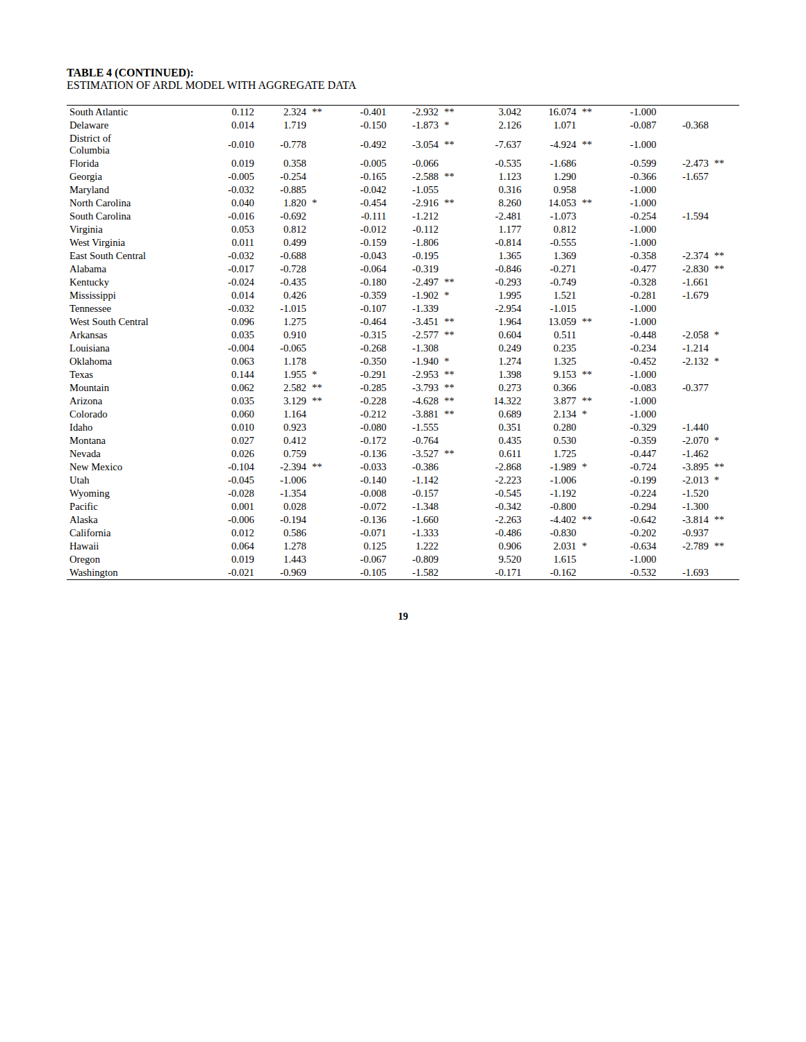TABLE 4 (CONTINUED):
ESTIMATION OF ARDL MODEL WITH AGGREGATE DATA
| South Atlantic | 0.112 | 2.324 | ** | -0.401 | -2.932 | ** | 3.042 | 16.074 | ** | -1.000 | | |
| Delaware | 0.014 | 1.719 | | -0.150 | -1.873 | * | 2.126 | 1.071 | | -0.087 | -0.368 | |
| District of Columbia | -0.010 | -0.778 | | -0.492 | -3.054 | ** | -7.637 | -4.924 | ** | -1.000 | | |
| Florida | 0.019 | 0.358 | | -0.005 | -0.066 | | -0.535 | -1.686 | | -0.599 | -2.473 | ** |
| Georgia | -0.005 | -0.254 | | -0.165 | -2.588 | ** | 1.123 | 1.290 | | -0.366 | -1.657 | |
| Maryland | -0.032 | -0.885 | | -0.042 | -1.055 | | 0.316 | 0.958 | | -1.000 | | |
| North Carolina | 0.040 | 1.820 | * | -0.454 | -2.916 | ** | 8.260 | 14.053 | ** | -1.000 | | |
| South Carolina | -0.016 | -0.692 | | -0.111 | -1.212 | | -2.481 | -1.073 | | -0.254 | -1.594 | |
| Virginia | 0.053 | 0.812 | | -0.012 | -0.112 | | 1.177 | 0.812 | | -1.000 | | |
| West Virginia | 0.011 | 0.499 | | -0.159 | -1.806 | | -0.814 | -0.555 | | -1.000 | | |
| East South Central | -0.032 | -0.688 | | -0.043 | -0.195 | | 1.365 | 1.369 | | -0.358 | -2.374 | ** |
| Alabama | -0.017 | -0.728 | | -0.064 | -0.319 | | -0.846 | -0.271 | | -0.477 | -2.830 | ** |
| Kentucky | -0.024 | -0.435 | | -0.180 | -2.497 | ** | -0.293 | -0.749 | | -0.328 | -1.661 | |
| Mississippi | 0.014 | 0.426 | | -0.359 | -1.902 | * | 1.995 | 1.521 | | -0.281 | -1.679 | |
| Tennessee | -0.032 | -1.015 | | -0.107 | -1.339 | | -2.954 | -1.015 | | -1.000 | | |
| West South Central | 0.096 | 1.275 | | -0.464 | -3.451 | ** | 1.964 | 13.059 | ** | -1.000 | | |
| Arkansas | 0.035 | 0.910 | | -0.315 | -2.577 | ** | 0.604 | 0.511 | | -0.448 | -2.058 | * |
| Louisiana | -0.004 | -0.065 | | -0.268 | -1.308 | | 0.249 | 0.235 | | -0.234 | -1.214 | |
| Oklahoma | 0.063 | 1.178 | | -0.350 | -1.940 | * | 1.274 | 1.325 | | -0.452 | -2.132 | * |
| Texas | 0.144 | 1.955 | * | -0.291 | -2.953 | ** | 1.398 | 9.153 | ** | -1.000 | | |
| Mountain | 0.062 | 2.582 | ** | -0.285 | -3.793 | ** | 0.273 | 0.366 | | -0.083 | -0.377 | |
| Arizona | 0.035 | 3.129 | ** | -0.228 | -4.628 | ** | 14.322 | 3.877 | ** | -1.000 | | |
| Colorado | 0.060 | 1.164 | | -0.212 | -3.881 | ** | 0.689 | 2.134 | * | -1.000 | | |
| Idaho | 0.010 | 0.923 | | -0.080 | -1.555 | | 0.351 | 0.280 | | -0.329 | -1.440 | |
| Montana | 0.027 | 0.412 | | -0.172 | -0.764 | | 0.435 | 0.530 | | -0.359 | -2.070 | * |
| Nevada | 0.026 | 0.759 | | -0.136 | -3.527 | ** | 0.611 | 1.725 | | -0.447 | -1.462 | |
| New Mexico | -0.104 | -2.394 | ** | -0.033 | -0.386 | | -2.868 | -1.989 | * | -0.724 | -3.895 | ** |
| Utah | -0.045 | -1.006 | | -0.140 | -1.142 | | -2.223 | -1.006 | | -0.199 | -2.013 | * |
| Wyoming | -0.028 | -1.354 | | -0.008 | -0.157 | | -0.545 | -1.192 | | -0.224 | -1.520 | |
| Pacific | 0.001 | 0.028 | | -0.072 | -1.348 | | -0.342 | -0.800 | | -0.294 | -1.300 | |
| Alaska | -0.006 | -0.194 | | -0.136 | -1.660 | | -2.263 | -4.402 | ** | -0.642 | -3.814 | ** |
| California | 0.012 | 0.586 | | -0.071 | -1.333 | | -0.486 | -0.830 | | -0.202 | -0.937 | |
| Hawaii | 0.064 | 1.278 | | 0.125 | 1.222 | | 0.906 | 2.031 | * | -0.634 | -2.789 | ** |
| Oregon | 0.019 | 1.443 | | -0.067 | -0.809 | | 9.520 | 1.615 | | -1.000 | | |
| Washington | -0.021 | -0.969 | | -0.105 | -1.582 | | -0.171 | -0.162 | | -0.532 | -1.693 | |
19